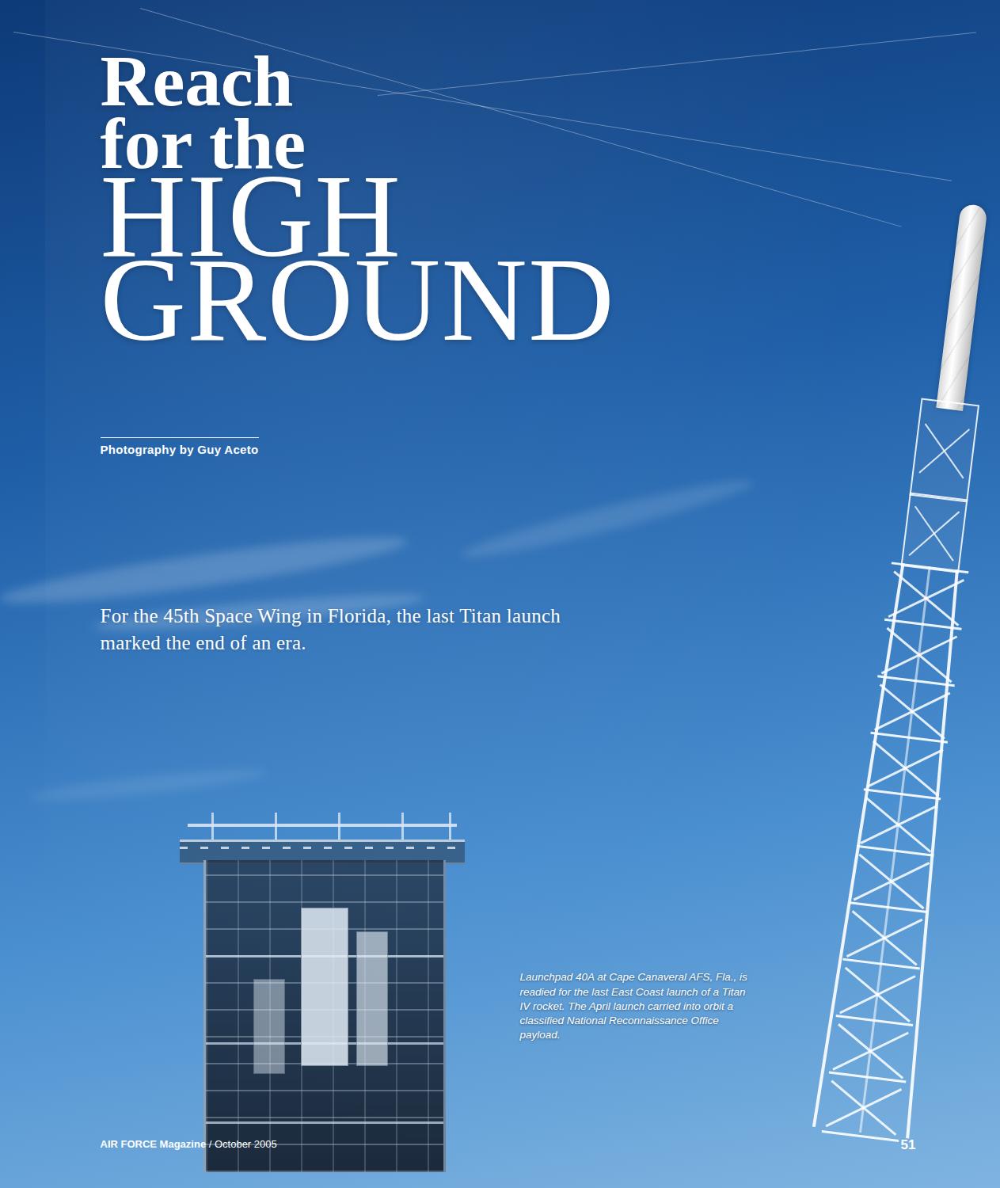Reach for the HIGH GROUND
Photography by Guy Aceto
For the 45th Space Wing in Florida, the last Titan launch marked the end of an era.
Launchpad 40A at Cape Canaveral AFS, Fla., is readied for the last East Coast launch of a Titan IV rocket. The April launch carried into orbit a classified National Reconnaissance Office payload.
AIR FORCE Magazine / October 2005
51